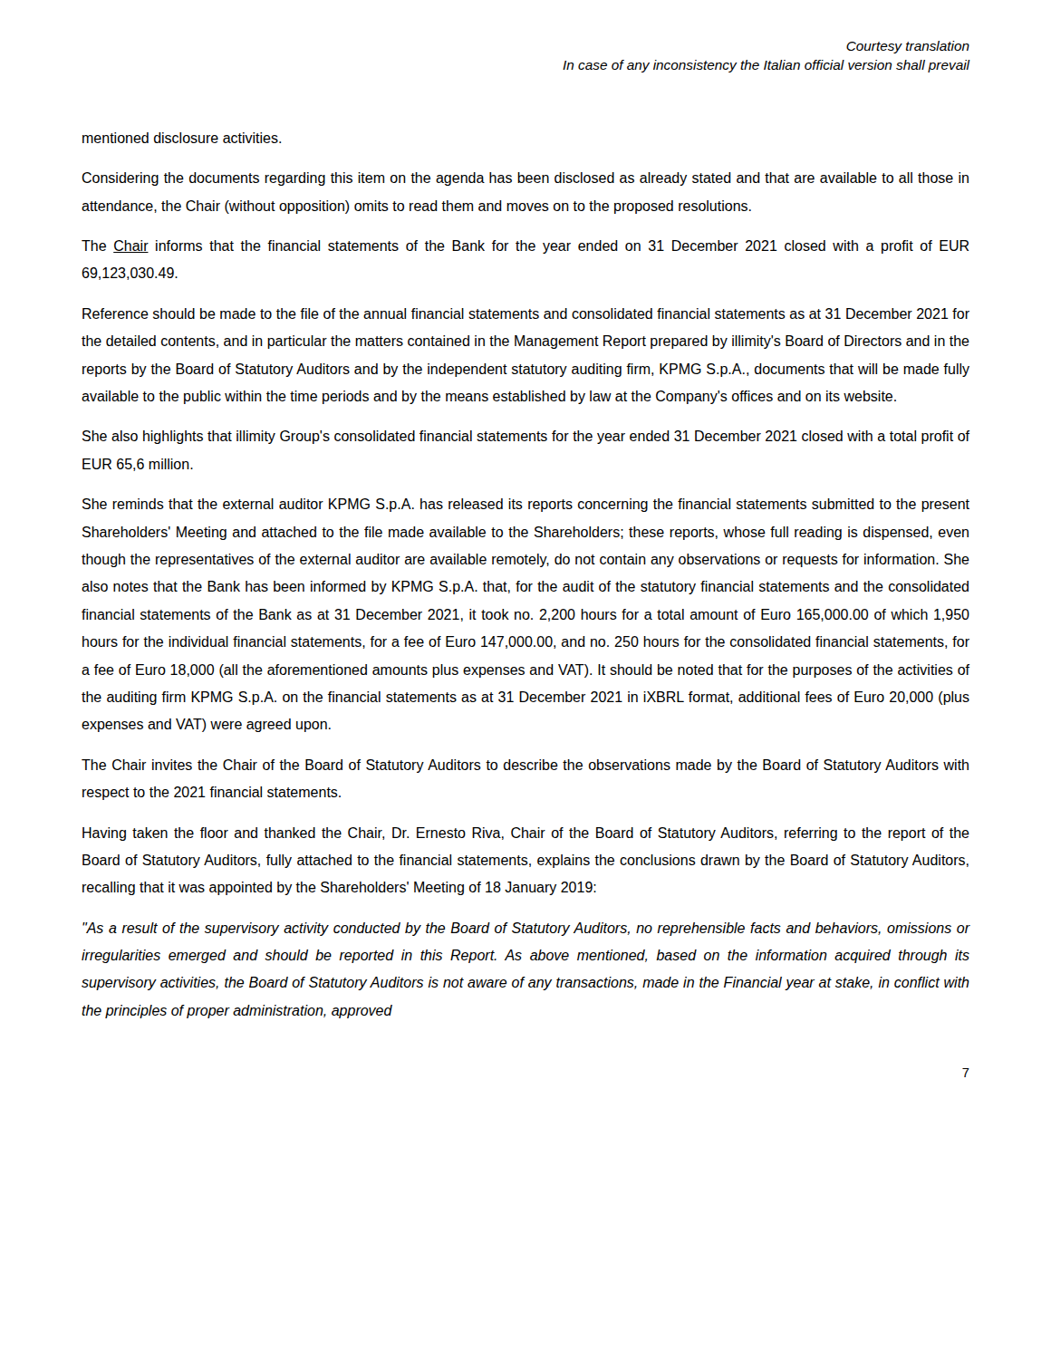Courtesy translation
In case of any inconsistency the Italian official version shall prevail
mentioned disclosure activities.
Considering the documents regarding this item on the agenda has been disclosed as already stated and that are available to all those in attendance, the Chair (without opposition) omits to read them and moves on to the proposed resolutions.
The Chair informs that the financial statements of the Bank for the year ended on 31 December 2021 closed with a profit of EUR 69,123,030.49.
Reference should be made to the file of the annual financial statements and consolidated financial statements as at 31 December 2021 for the detailed contents, and in particular the matters contained in the Management Report prepared by illimity's Board of Directors and in the reports by the Board of Statutory Auditors and by the independent statutory auditing firm, KPMG S.p.A., documents that will be made fully available to the public within the time periods and by the means established by law at the Company's offices and on its website.
She also highlights that illimity Group's consolidated financial statements for the year ended 31 December 2021 closed with a total profit of EUR 65,6 million.
She reminds that the external auditor KPMG S.p.A. has released its reports concerning the financial statements submitted to the present Shareholders' Meeting and attached to the file made available to the Shareholders; these reports, whose full reading is dispensed, even though the representatives of the external auditor are available remotely, do not contain any observations or requests for information. She also notes that the Bank has been informed by KPMG S.p.A. that, for the audit of the statutory financial statements and the consolidated financial statements of the Bank as at 31 December 2021, it took no. 2,200 hours for a total amount of Euro 165,000.00 of which 1,950 hours for the individual financial statements, for a fee of Euro 147,000.00, and no. 250 hours for the consolidated financial statements, for a fee of Euro 18,000 (all the aforementioned amounts plus expenses and VAT). It should be noted that for the purposes of the activities of the auditing firm KPMG S.p.A. on the financial statements as at 31 December 2021 in iXBRL format, additional fees of Euro 20,000 (plus expenses and VAT) were agreed upon.
The Chair invites the Chair of the Board of Statutory Auditors to describe the observations made by the Board of Statutory Auditors with respect to the 2021 financial statements.
Having taken the floor and thanked the Chair, Dr. Ernesto Riva, Chair of the Board of Statutory Auditors, referring to the report of the Board of Statutory Auditors, fully attached to the financial statements, explains the conclusions drawn by the Board of Statutory Auditors, recalling that it was appointed by the Shareholders' Meeting of 18 January 2019:
"As a result of the supervisory activity conducted by the Board of Statutory Auditors, no reprehensible facts and behaviors, omissions or irregularities emerged and should be reported in this Report. As above mentioned, based on the information acquired through its supervisory activities, the Board of Statutory Auditors is not aware of any transactions, made in the Financial year at stake, in conflict with the principles of proper administration, approved
7